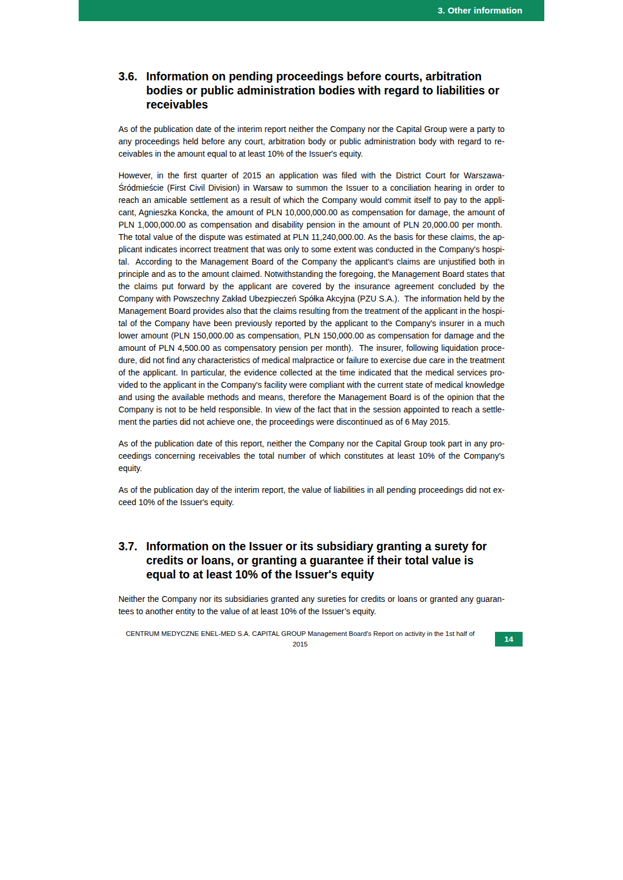3. Other information
3.6. Information on pending proceedings before courts, arbitration bodies or public administration bodies with regard to liabilities or receivables
As of the publication date of the interim report neither the Company nor the Capital Group were a party to any proceedings held before any court, arbitration body or public administration body with regard to receivables in the amount equal to at least 10% of the Issuer's equity.
However, in the first quarter of 2015 an application was filed with the District Court for Warszawa-Śródmieście (First Civil Division) in Warsaw to summon the Issuer to a conciliation hearing in order to reach an amicable settlement as a result of which the Company would commit itself to pay to the applicant, Agnieszka Koncka, the amount of PLN 10,000,000.00 as compensation for damage, the amount of PLN 1,000,000.00 as compensation and disability pension in the amount of PLN 20,000.00 per month. The total value of the dispute was estimated at PLN 11,240,000.00. As the basis for these claims, the applicant indicates incorrect treatment that was only to some extent was conducted in the Company's hospital. According to the Management Board of the Company the applicant's claims are unjustified both in principle and as to the amount claimed. Notwithstanding the foregoing, the Management Board states that the claims put forward by the applicant are covered by the insurance agreement concluded by the Company with Powszechny Zakład Ubezpieczeń Spółka Akcyjna (PZU S.A.). The information held by the Management Board provides also that the claims resulting from the treatment of the applicant in the hospital of the Company have been previously reported by the applicant to the Company's insurer in a much lower amount (PLN 150,000.00 as compensation, PLN 150,000.00 as compensation for damage and the amount of PLN 4,500.00 as compensatory pension per month). The insurer, following liquidation procedure, did not find any characteristics of medical malpractice or failure to exercise due care in the treatment of the applicant. In particular, the evidence collected at the time indicated that the medical services provided to the applicant in the Company's facility were compliant with the current state of medical knowledge and using the available methods and means, therefore the Management Board is of the opinion that the Company is not to be held responsible. In view of the fact that in the session appointed to reach a settlement the parties did not achieve one, the proceedings were discontinued as of 6 May 2015.
As of the publication date of this report, neither the Company nor the Capital Group took part in any proceedings concerning receivables the total number of which constitutes at least 10% of the Company's equity.
As of the publication day of the interim report, the value of liabilities in all pending proceedings did not exceed 10% of the Issuer's equity.
3.7. Information on the Issuer or its subsidiary granting a surety for credits or loans, or granting a guarantee if their total value is equal to at least 10% of the Issuer's equity
Neither the Company nor its subsidiaries granted any sureties for credits or loans or granted any guarantees to another entity to the value of at least 10% of the Issuer’s equity.
CENTRUM MEDYCZNE ENEL-MED S.A. CAPITAL GROUP Management Board's Report on activity in the 1st half of 2015
14